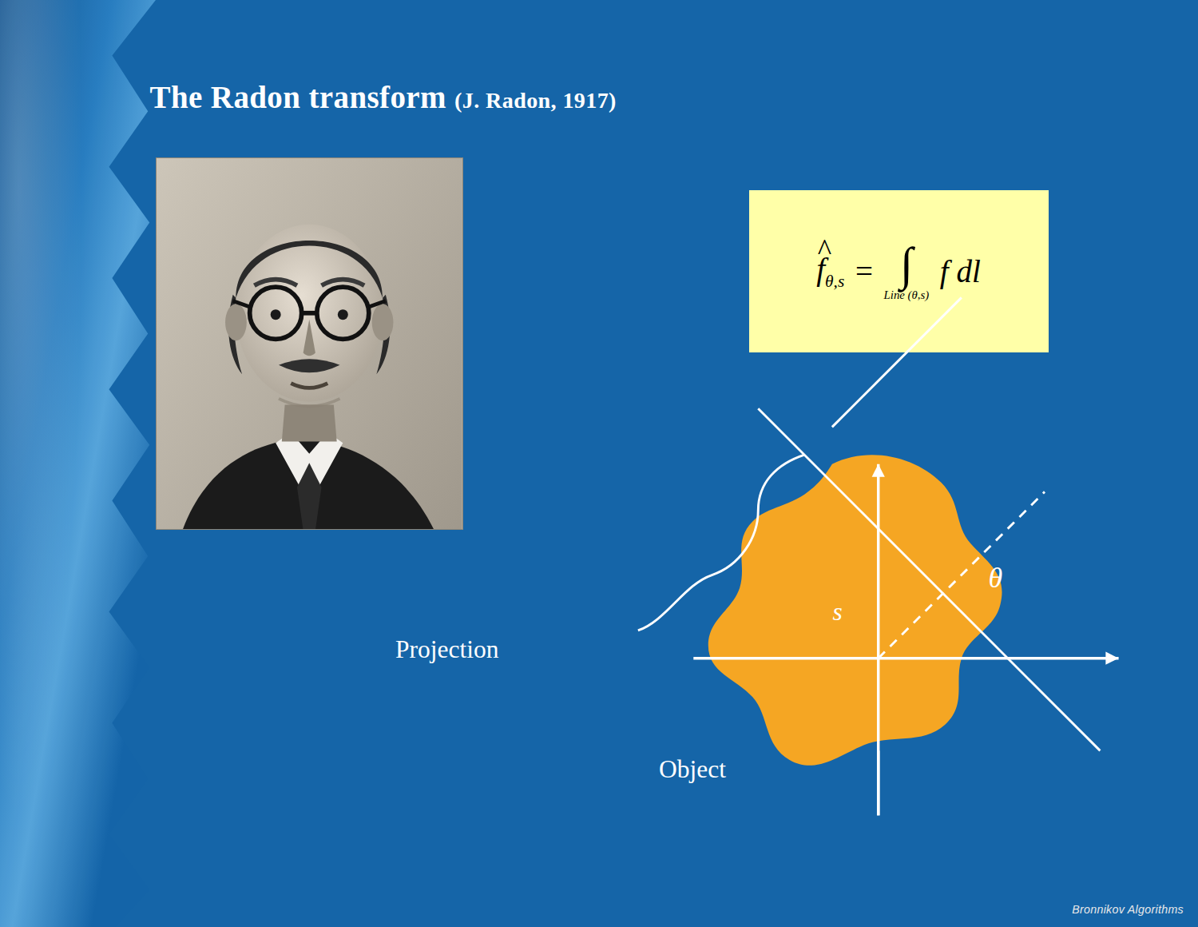The Radon transform (J. Radon, 1917)
fθ,s = ∫ Line (θ,s) f dl
Projection
Object
θ
s
Bronnikov Algorithms